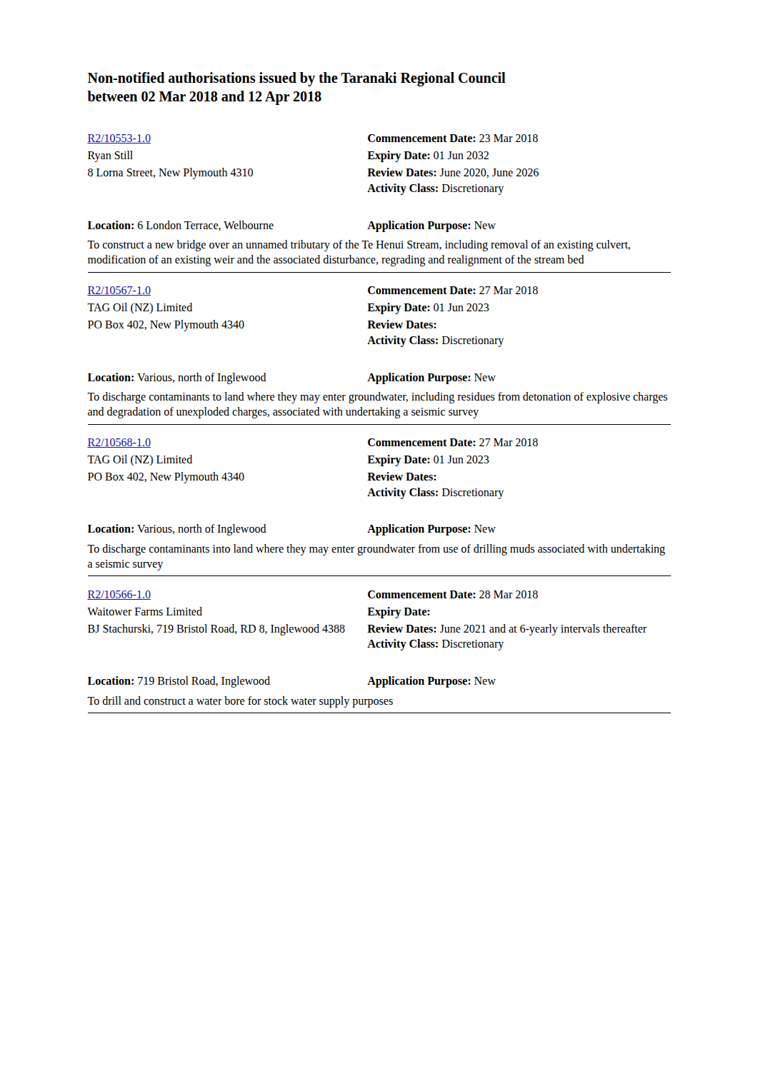Non-notified authorisations issued by the Taranaki Regional Council
between 02 Mar 2018 and 12 Apr 2018
| R2/10553-1.0 | Commencement Date: 23 Mar 2018 |
| Ryan Still | Expiry Date: 01 Jun 2032 |
| 8 Lorna Street, New Plymouth 4310 | Review Dates: June 2020, June 2026 Activity Class: Discretionary |
| Location: 6 London Terrace, Welbourne | Application Purpose: New |
To construct a new bridge over an unnamed tributary of the Te Henui Stream, including removal of an existing culvert, modification of an existing weir and the associated disturbance, regrading and realignment of the stream bed
| R2/10567-1.0 | Commencement Date: 27 Mar 2018 |
| TAG Oil (NZ) Limited | Expiry Date: 01 Jun 2023 |
| PO Box 402, New Plymouth 4340 | Review Dates: Activity Class: Discretionary |
| Location: Various, north of Inglewood | Application Purpose: New |
To discharge contaminants to land where they may enter groundwater, including residues from detonation of explosive charges and degradation of unexploded charges, associated with undertaking a seismic survey
| R2/10568-1.0 | Commencement Date: 27 Mar 2018 |
| TAG Oil (NZ) Limited | Expiry Date: 01 Jun 2023 |
| PO Box 402, New Plymouth 4340 | Review Dates: Activity Class: Discretionary |
| Location: Various, north of Inglewood | Application Purpose: New |
To discharge contaminants into land where they may enter groundwater from use of drilling muds associated with undertaking a seismic survey
| R2/10566-1.0 | Commencement Date: 28 Mar 2018 |
| Waitower Farms Limited | Expiry Date: |
| BJ Stachurski, 719 Bristol Road, RD 8, Inglewood 4388 | Review Dates: June 2021 and at 6-yearly intervals thereafter Activity Class: Discretionary |
| Location: 719 Bristol Road, Inglewood | Application Purpose: New |
To drill and construct a water bore for stock water supply purposes